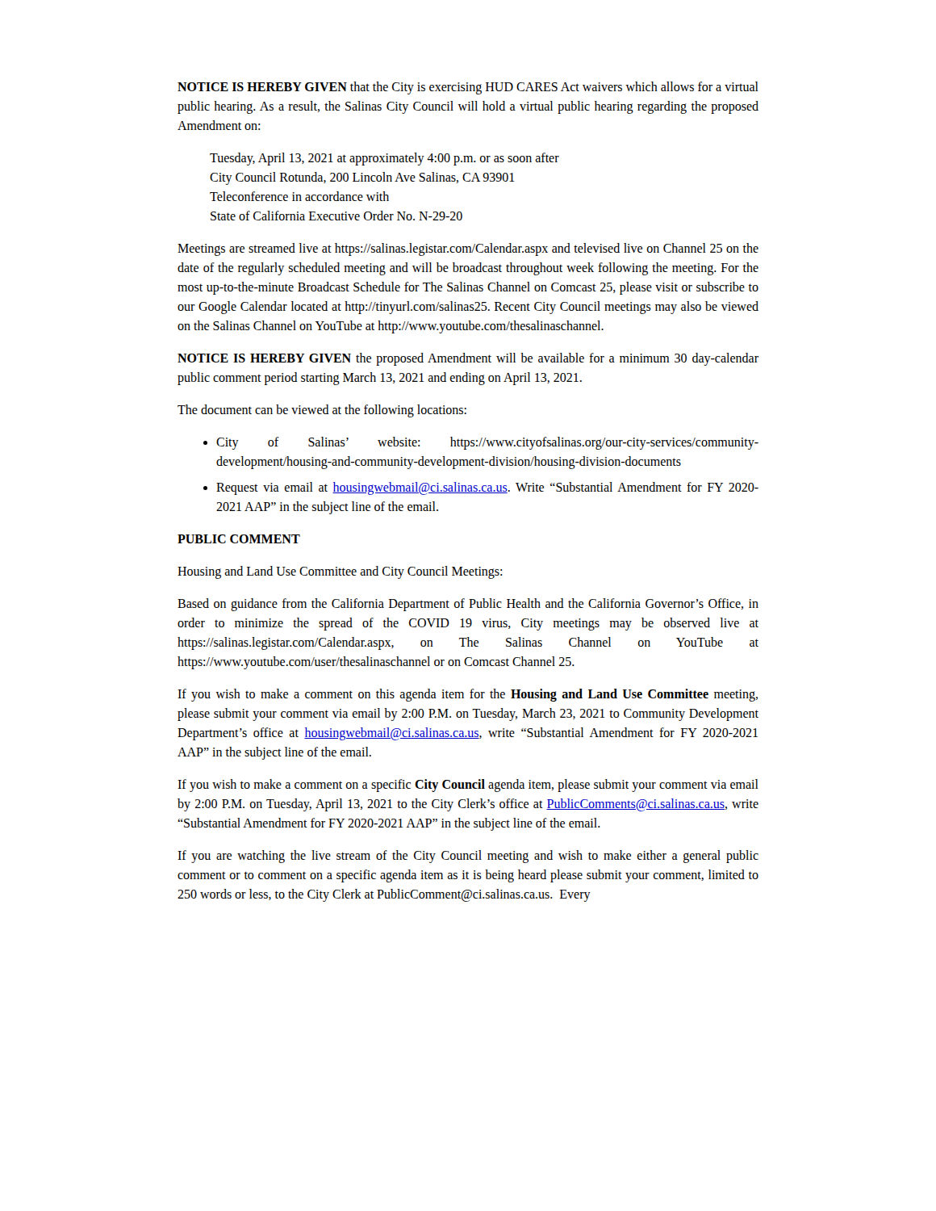NOTICE IS HEREBY GIVEN that the City is exercising HUD CARES Act waivers which allows for a virtual public hearing. As a result, the Salinas City Council will hold a virtual public hearing regarding the proposed Amendment on:
Tuesday, April 13, 2021 at approximately 4:00 p.m. or as soon after
City Council Rotunda, 200 Lincoln Ave Salinas, CA 93901
Teleconference in accordance with
State of California Executive Order No. N-29-20
Meetings are streamed live at https://salinas.legistar.com/Calendar.aspx and televised live on Channel 25 on the date of the regularly scheduled meeting and will be broadcast throughout week following the meeting. For the most up-to-the-minute Broadcast Schedule for The Salinas Channel on Comcast 25, please visit or subscribe to our Google Calendar located at http://tinyurl.com/salinas25. Recent City Council meetings may also be viewed on the Salinas Channel on YouTube at http://www.youtube.com/thesalinaschannel.
NOTICE IS HEREBY GIVEN the proposed Amendment will be available for a minimum 30 day-calendar public comment period starting March 13, 2021 and ending on April 13, 2021.
The document can be viewed at the following locations:
City of Salinas’ website: https://www.cityofsalinas.org/our-city-services/community-development/housing-and-community-development-division/housing-division-documents
Request via email at housingwebmail@ci.salinas.ca.us. Write “Substantial Amendment for FY 2020-2021 AAP” in the subject line of the email.
Public Comment
Housing and Land Use Committee and City Council Meetings:
Based on guidance from the California Department of Public Health and the California Governor’s Office, in order to minimize the spread of the COVID 19 virus, City meetings may be observed live at https://salinas.legistar.com/Calendar.aspx, on The Salinas Channel on YouTube at https://www.youtube.com/user/thesalinaschannel or on Comcast Channel 25.
If you wish to make a comment on this agenda item for the Housing and Land Use Committee meeting, please submit your comment via email by 2:00 P.M. on Tuesday, March 23, 2021 to Community Development Department’s office at housingwebmail@ci.salinas.ca.us, write “Substantial Amendment for FY 2020-2021 AAP” in the subject line of the email.
If you wish to make a comment on a specific City Council agenda item, please submit your comment via email by 2:00 P.M. on Tuesday, April 13, 2021 to the City Clerk’s office at PublicComments@ci.salinas.ca.us, write “Substantial Amendment for FY 2020-2021 AAP” in the subject line of the email.
If you are watching the live stream of the City Council meeting and wish to make either a general public comment or to comment on a specific agenda item as it is being heard please submit your comment, limited to 250 words or less, to the City Clerk at PublicComment@ci.salinas.ca.us. Every